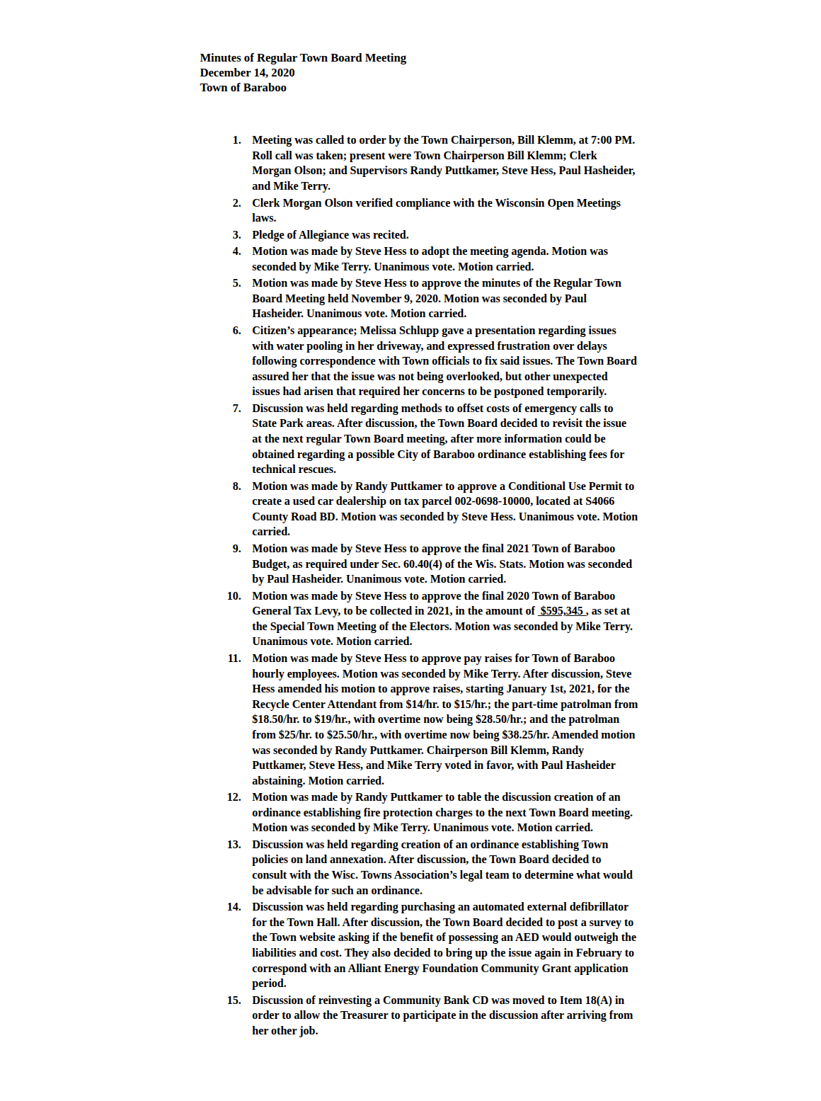Minutes of Regular Town Board Meeting
December 14, 2020
Town of Baraboo
Meeting was called to order by the Town Chairperson, Bill Klemm, at 7:00 PM. Roll call was taken; present were Town Chairperson Bill Klemm; Clerk Morgan Olson; and Supervisors Randy Puttkamer, Steve Hess, Paul Hasheider, and Mike Terry.
Clerk Morgan Olson verified compliance with the Wisconsin Open Meetings laws.
Pledge of Allegiance was recited.
Motion was made by Steve Hess to adopt the meeting agenda. Motion was seconded by Mike Terry. Unanimous vote. Motion carried.
Motion was made by Steve Hess to approve the minutes of the Regular Town Board Meeting held November 9, 2020. Motion was seconded by Paul Hasheider. Unanimous vote. Motion carried.
Citizen’s appearance; Melissa Schlupp gave a presentation regarding issues with water pooling in her driveway, and expressed frustration over delays following correspondence with Town officials to fix said issues. The Town Board assured her that the issue was not being overlooked, but other unexpected issues had arisen that required her concerns to be postponed temporarily.
Discussion was held regarding methods to offset costs of emergency calls to State Park areas. After discussion, the Town Board decided to revisit the issue at the next regular Town Board meeting, after more information could be obtained regarding a possible City of Baraboo ordinance establishing fees for technical rescues.
Motion was made by Randy Puttkamer to approve a Conditional Use Permit to create a used car dealership on tax parcel 002-0698-10000, located at S4066 County Road BD. Motion was seconded by Steve Hess. Unanimous vote. Motion carried.
Motion was made by Steve Hess to approve the final 2021 Town of Baraboo Budget, as required under Sec. 60.40(4) of the Wis. Stats. Motion was seconded by Paul Hasheider. Unanimous vote. Motion carried.
Motion was made by Steve Hess to approve the final 2020 Town of Baraboo General Tax Levy, to be collected in 2021, in the amount of $595,345 , as set at the Special Town Meeting of the Electors. Motion was seconded by Mike Terry. Unanimous vote. Motion carried.
Motion was made by Steve Hess to approve pay raises for Town of Baraboo hourly employees. Motion was seconded by Mike Terry. After discussion, Steve Hess amended his motion to approve raises, starting January 1st, 2021, for the Recycle Center Attendant from $14/hr. to $15/hr.; the part-time patrolman from $18.50/hr. to $19/hr., with overtime now being $28.50/hr.; and the patrolman from $25/hr. to $25.50/hr., with overtime now being $38.25/hr. Amended motion was seconded by Randy Puttkamer. Chairperson Bill Klemm, Randy Puttkamer, Steve Hess, and Mike Terry voted in favor, with Paul Hasheider abstaining. Motion carried.
Motion was made by Randy Puttkamer to table the discussion creation of an ordinance establishing fire protection charges to the next Town Board meeting. Motion was seconded by Mike Terry. Unanimous vote. Motion carried.
Discussion was held regarding creation of an ordinance establishing Town policies on land annexation. After discussion, the Town Board decided to consult with the Wisc. Towns Association’s legal team to determine what would be advisable for such an ordinance.
Discussion was held regarding purchasing an automated external defibrillator for the Town Hall. After discussion, the Town Board decided to post a survey to the Town website asking if the benefit of possessing an AED would outweigh the liabilities and cost. They also decided to bring up the issue again in February to correspond with an Alliant Energy Foundation Community Grant application period.
Discussion of reinvesting a Community Bank CD was moved to Item 18(A) in order to allow the Treasurer to participate in the discussion after arriving from her other job.